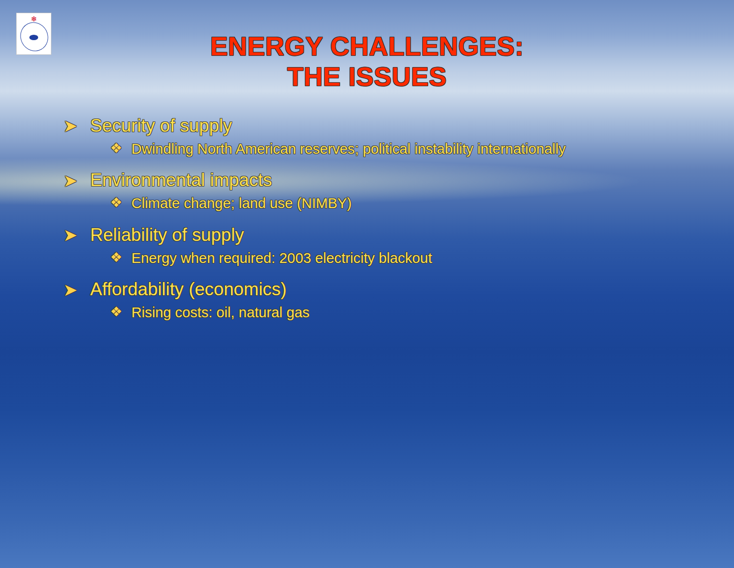❄
ENERGY CHALLENGES:
THE ISSUES
Security of supply
Dwindling North American reserves; political instability internationally
Environmental impacts
Climate change; land use (NIMBY)
Reliability of supply
Energy when required: 2003 electricity blackout
Affordability (economics)
Rising costs: oil, natural gas